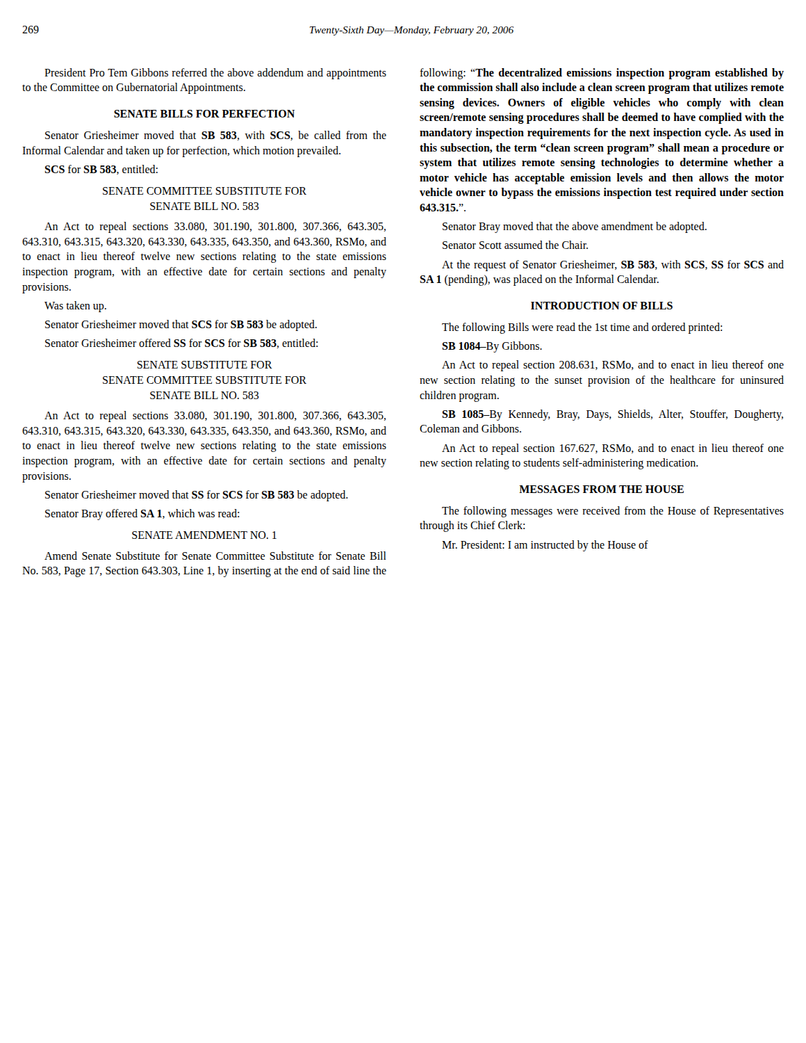269 Twenty-Sixth Day—Monday, February 20, 2006
President Pro Tem Gibbons referred the above addendum and appointments to the Committee on Gubernatorial Appointments.
Senate Bills for Perfection
Senator Griesheimer moved that SB 583, with SCS, be called from the Informal Calendar and taken up for perfection, which motion prevailed.
SCS for SB 583, entitled:
SENATE COMMITTEE SUBSTITUTE FOR
SENATE BILL NO. 583
An Act to repeal sections 33.080, 301.190, 301.800, 307.366, 643.305, 643.310, 643.315, 643.320, 643.330, 643.335, 643.350, and 643.360, RSMo, and to enact in lieu thereof twelve new sections relating to the state emissions inspection program, with an effective date for certain sections and penalty provisions.
Was taken up.
Senator Griesheimer moved that SCS for SB 583 be adopted.
Senator Griesheimer offered SS for SCS for SB 583, entitled:
SENATE SUBSTITUTE FOR
SENATE COMMITTEE SUBSTITUTE FOR
SENATE BILL NO. 583
An Act to repeal sections 33.080, 301.190, 301.800, 307.366, 643.305, 643.310, 643.315, 643.320, 643.330, 643.335, 643.350, and 643.360, RSMo, and to enact in lieu thereof twelve new sections relating to the state emissions inspection program, with an effective date for certain sections and penalty provisions.
Senator Griesheimer moved that SS for SCS for SB 583 be adopted.
Senator Bray offered SA 1, which was read:
SENATE AMENDMENT NO. 1
Amend Senate Substitute for Senate Committee Substitute for Senate Bill No. 583, Page 17, Section 643.303, Line 1, by inserting at the end of said line the following: “The decentralized emissions inspection program established by the commission shall also include a clean screen program that utilizes remote sensing devices. Owners of eligible vehicles who comply with clean screen/remote sensing procedures shall be deemed to have complied with the mandatory inspection requirements for the next inspection cycle. As used in this subsection, the term “clean screen program” shall mean a procedure or system that utilizes remote sensing technologies to determine whether a motor vehicle has acceptable emission levels and then allows the motor vehicle owner to bypass the emissions inspection test required under section 643.315.”.
Senator Bray moved that the above amendment be adopted.
Senator Scott assumed the Chair.
At the request of Senator Griesheimer, SB 583, with SCS, SS for SCS and SA 1 (pending), was placed on the Informal Calendar.
Introduction of Bills
The following Bills were read the 1st time and ordered printed:
SB 1084–By Gibbons.
An Act to repeal section 208.631, RSMo, and to enact in lieu thereof one new section relating to the sunset provision of the healthcare for uninsured children program.
SB 1085–By Kennedy, Bray, Days, Shields, Alter, Stouffer, Dougherty, Coleman and Gibbons.
An Act to repeal section 167.627, RSMo, and to enact in lieu thereof one new section relating to students self-administering medication.
Messages from the House
The following messages were received from the House of Representatives through its Chief Clerk:
Mr. President: I am instructed by the House of